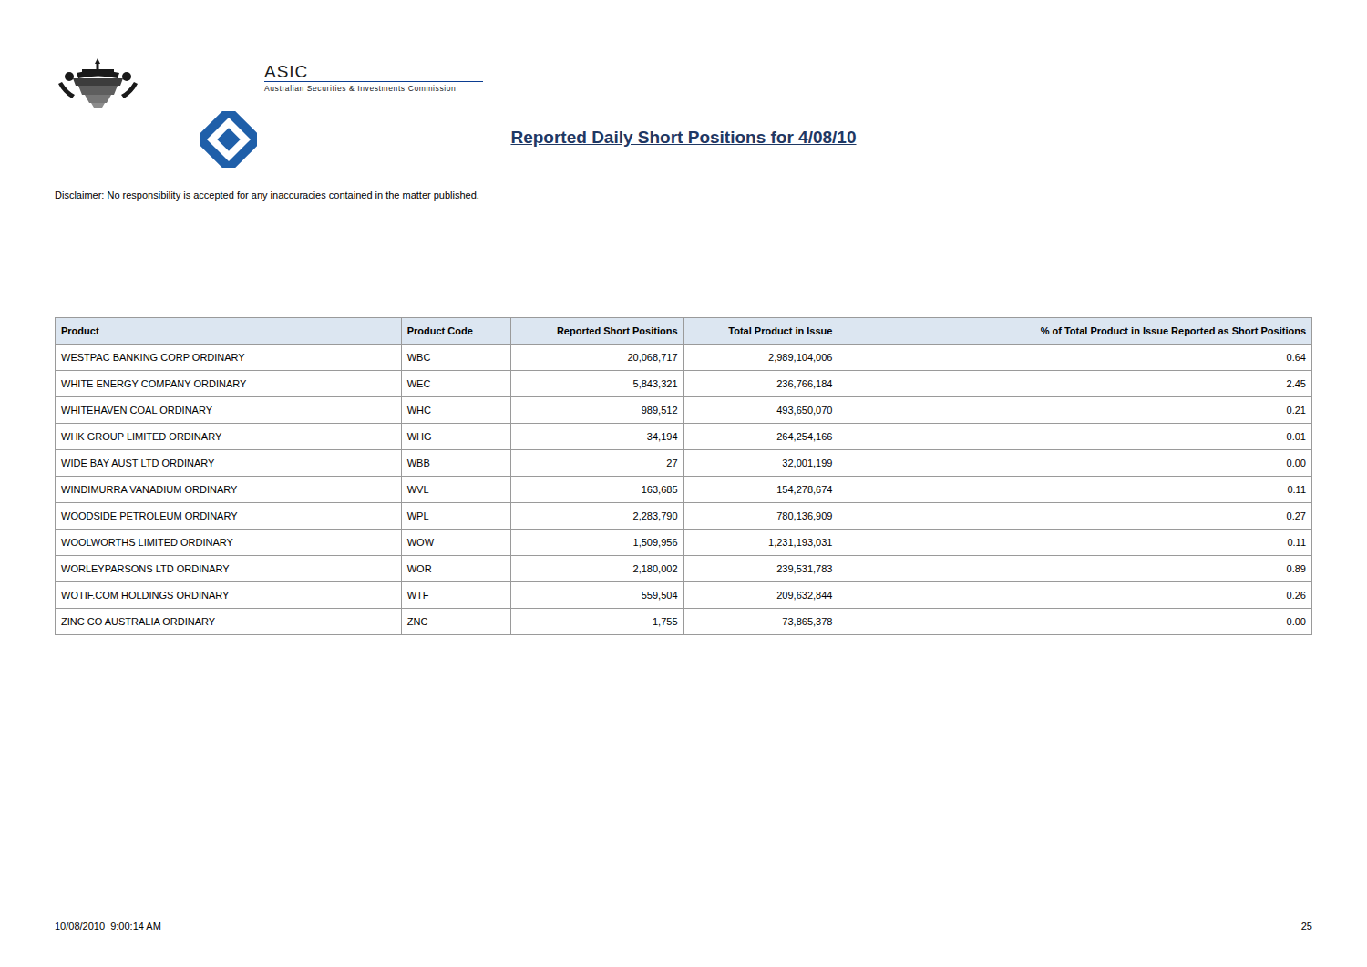ASIC
Australian Securities & Investments Commission
Reported Daily Short Positions for 4/08/10
Disclaimer: No responsibility is accepted for any inaccuracies contained in the matter published.
| Product | Product Code | Reported Short Positions | Total Product in Issue | % of Total Product in Issue Reported as Short Positions |
| --- | --- | --- | --- | --- |
| WESTPAC BANKING CORP ORDINARY | WBC | 20,068,717 | 2,989,104,006 | 0.64 |
| WHITE ENERGY COMPANY ORDINARY | WEC | 5,843,321 | 236,766,184 | 2.45 |
| WHITEHAVEN COAL ORDINARY | WHC | 989,512 | 493,650,070 | 0.21 |
| WHK GROUP LIMITED ORDINARY | WHG | 34,194 | 264,254,166 | 0.01 |
| WIDE BAY AUST LTD ORDINARY | WBB | 27 | 32,001,199 | 0.00 |
| WINDIMURRA VANADIUM ORDINARY | WVL | 163,685 | 154,278,674 | 0.11 |
| WOODSIDE PETROLEUM ORDINARY | WPL | 2,283,790 | 780,136,909 | 0.27 |
| WOOLWORTHS LIMITED ORDINARY | WOW | 1,509,956 | 1,231,193,031 | 0.11 |
| WORLEYPARSONS LTD ORDINARY | WOR | 2,180,002 | 239,531,783 | 0.89 |
| WOTIF.COM HOLDINGS ORDINARY | WTF | 559,504 | 209,632,844 | 0.26 |
| ZINC CO AUSTRALIA ORDINARY | ZNC | 1,755 | 73,865,378 | 0.00 |
10/08/2010 9:00:14 AM
25